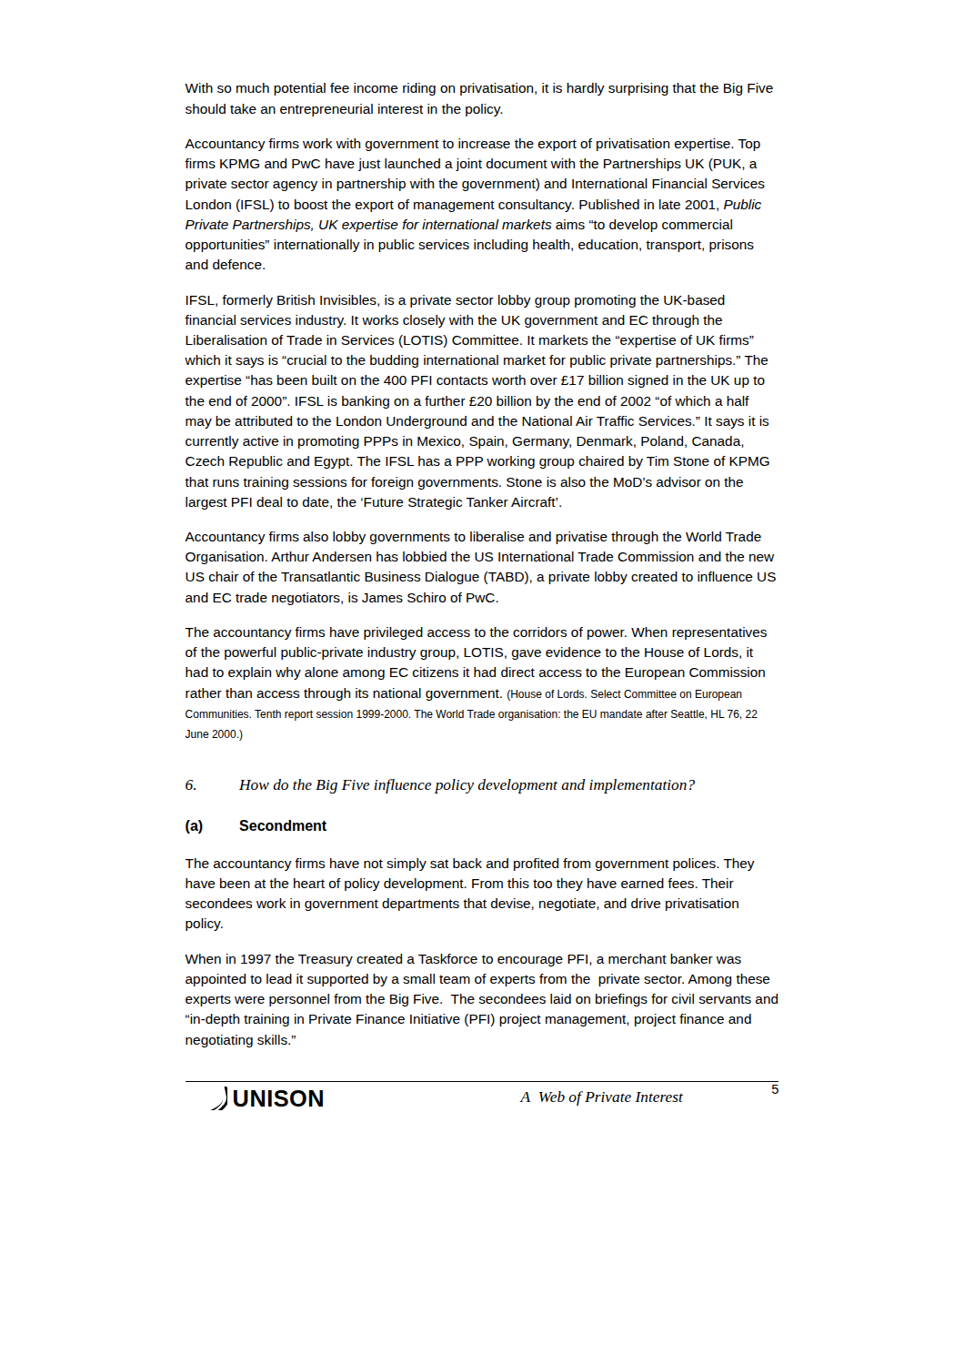With so much potential fee income riding on privatisation, it is hardly surprising that the Big Five should take an entrepreneurial interest in the policy.
Accountancy firms work with government to increase the export of privatisation expertise. Top firms KPMG and PwC have just launched a joint document with the Partnerships UK (PUK, a private sector agency in partnership with the government) and International Financial Services London (IFSL) to boost the export of management consultancy. Published in late 2001, Public Private Partnerships, UK expertise for international markets aims “to develop commercial opportunities” internationally in public services including health, education, transport, prisons and defence.
IFSL, formerly British Invisibles, is a private sector lobby group promoting the UK-based financial services industry. It works closely with the UK government and EC through the Liberalisation of Trade in Services (LOTIS) Committee. It markets the “expertise of UK firms” which it says is “crucial to the budding international market for public private partnerships.” The expertise “has been built on the 400 PFI contacts worth over £17 billion signed in the UK up to the end of 2000”. IFSL is banking on a further £20 billion by the end of 2002 “of which a half may be attributed to the London Underground and the National Air Traffic Services.” It says it is currently active in promoting PPPs in Mexico, Spain, Germany, Denmark, Poland, Canada, Czech Republic and Egypt. The IFSL has a PPP working group chaired by Tim Stone of KPMG that runs training sessions for foreign governments. Stone is also the MoD’s advisor on the largest PFI deal to date, the ‘Future Strategic Tanker Aircraft’.
Accountancy firms also lobby governments to liberalise and privatise through the World Trade Organisation. Arthur Andersen has lobbied the US International Trade Commission and the new US chair of the Transatlantic Business Dialogue (TABD), a private lobby created to influence US and EC trade negotiators, is James Schiro of PwC.
The accountancy firms have privileged access to the corridors of power. When representatives of the powerful public-private industry group, LOTIS, gave evidence to the House of Lords, it had to explain why alone among EC citizens it had direct access to the European Commission rather than access through its national government. (House of Lords. Select Committee on European Communities. Tenth report session 1999-2000. The World Trade organisation: the EU mandate after Seattle, HL 76, 22 June 2000.)
6. How do the Big Five influence policy development and implementation?
(a) Secondment
The accountancy firms have not simply sat back and profited from government polices. They have been at the heart of policy development. From this too they have earned fees. Their secondees work in government departments that devise, negotiate, and drive privatisation policy.
When in 1997 the Treasury created a Taskforce to encourage PFI, a merchant banker was appointed to lead it supported by a small team of experts from the private sector. Among these experts were personnel from the Big Five. The secondees laid on briefings for civil servants and “in-depth training in Private Finance Initiative (PFI) project management, project finance and negotiating skills.”
UNISON
A Web of Private Interest
5